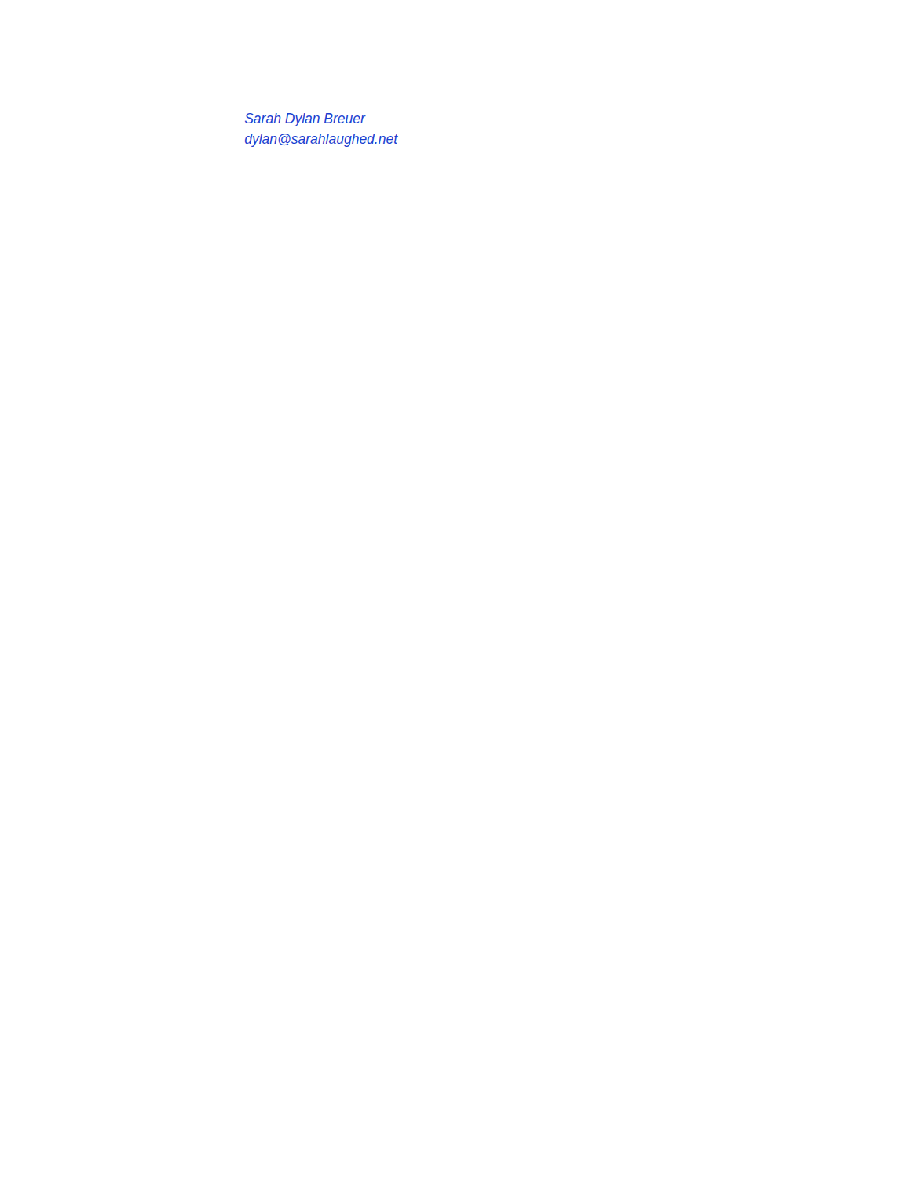Sarah Dylan Breuer
dylan@sarahlaughed.net